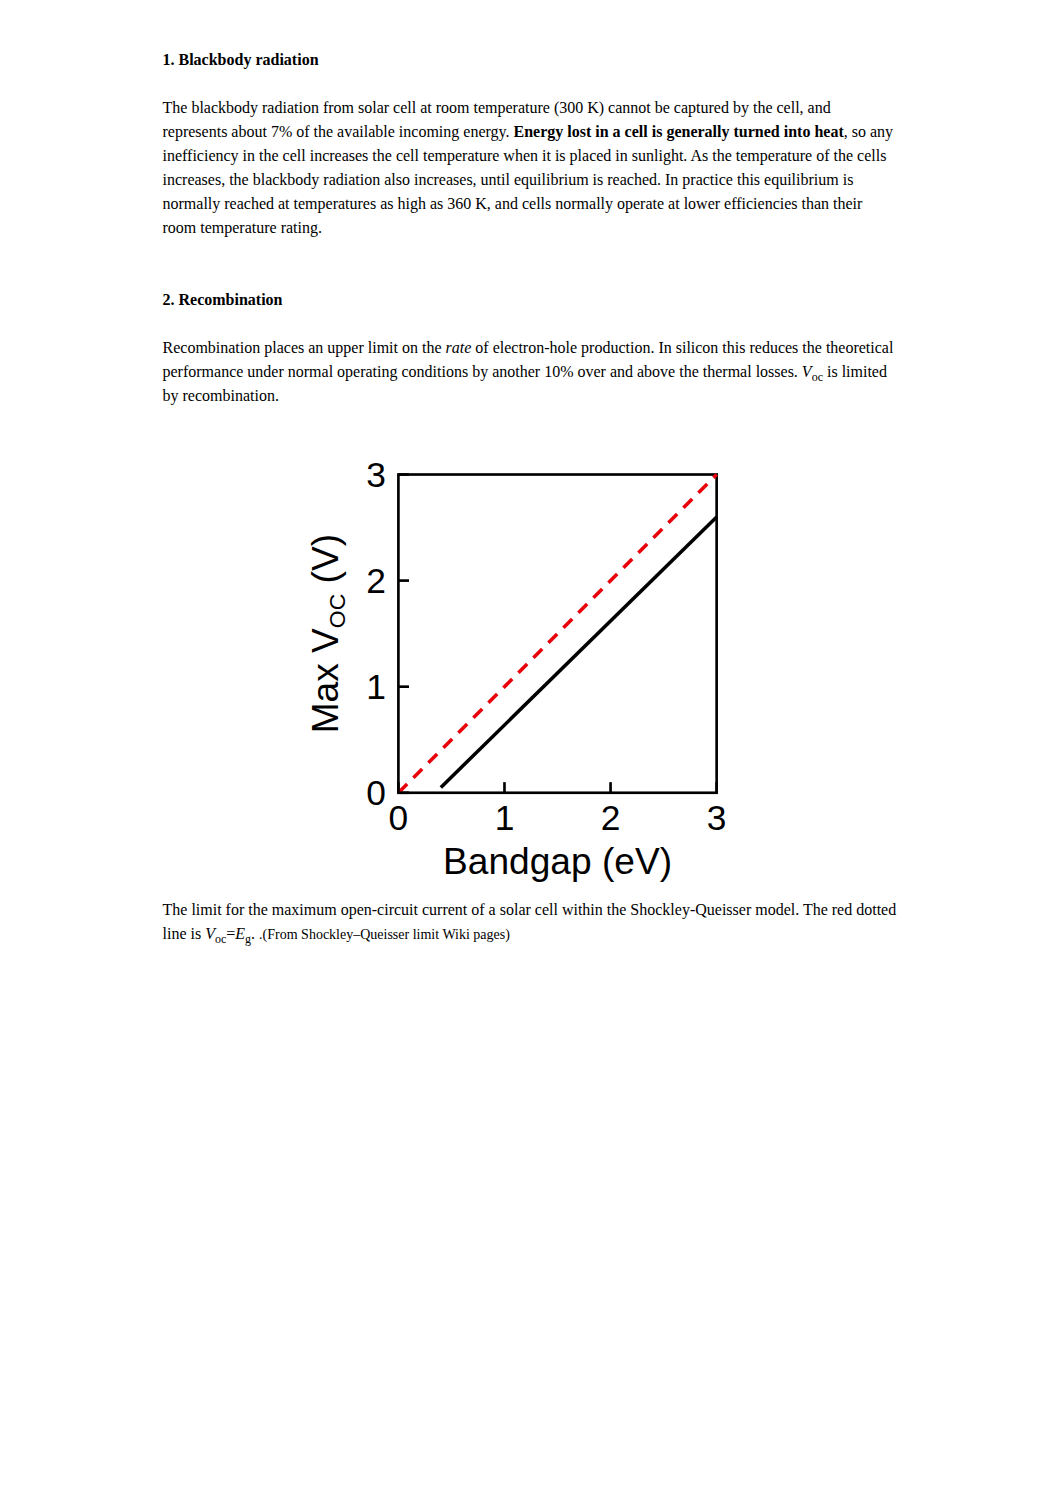1. Blackbody radiation
The blackbody radiation from solar cell at room temperature (300 K) cannot be captured by the cell, and represents about 7% of the available incoming energy. Energy lost in a cell is generally turned into heat, so any inefficiency in the cell increases the cell temperature when it is placed in sunlight. As the temperature of the cells increases, the blackbody radiation also increases, until equilibrium is reached. In practice this equilibrium is normally reached at temperatures as high as 360 K, and cells normally operate at lower efficiencies than their room temperature rating.
2. Recombination
Recombination places an upper limit on the rate of electron-hole production. In silicon this reduces the theoretical performance under normal operating conditions by another 10% over and above the thermal losses. Voc is limited by recombination.
0 1 2 3 0 1 2 3 Bandgap (eV) Max VOC (V)
The limit for the maximum open-circuit current of a solar cell within the Shockley-Queisser model. The red dotted line is Voc=Eg. .(From Shockley–Queisser limit Wiki pages)